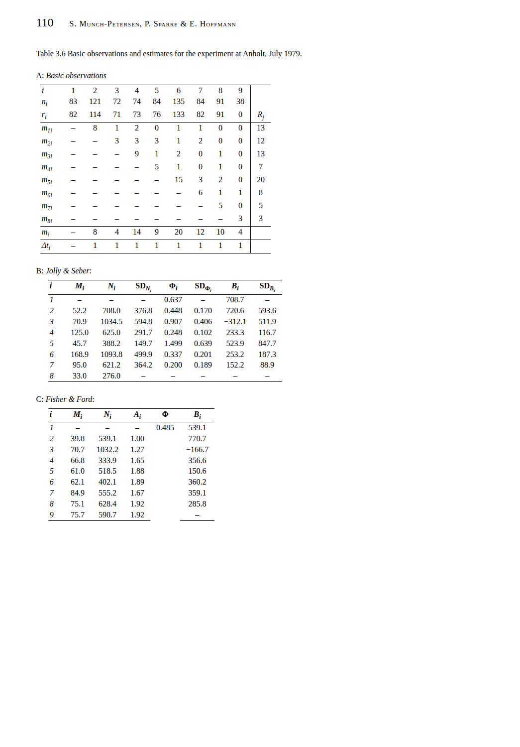110 S. Munch-Petersen, P. Sparre & E. Hoffmann
Table 3.6 Basic observations and estimates for the experiment at Anholt, July 1979.
A: Basic observations
| i | 1 | 2 | 3 | 4 | 5 | 6 | 7 | 8 | 9 | |
| n i | 83 | 121 | 72 | 74 | 84 | 135 | 84 | 91 | 38 | |
| r i | 82 | 114 | 71 | 73 | 76 | 133 | 82 | 91 | 0 | R j |
| m 1 i | – | 8 | 1 | 2 | 0 | 1 | 1 | 0 | 0 | 13 |
| m 2 i | – | – | 3 | 3 | 3 | 1 | 2 | 0 | 0 | 12 |
| m 3 i | – | – | – | 9 | 1 | 2 | 0 | 1 | 0 | 13 |
| m 4 i | – | – | – | – | 5 | 1 | 0 | 1 | 0 | 7 |
| m 5 i | – | – | – | – | – | 15 | 3 | 2 | 0 | 20 |
| m 6 i | – | – | – | – | – | – | 6 | 1 | 1 | 8 |
| m 7 i | – | – | – | – | – | – | – | 5 | 0 | 5 |
| m 8 i | – | – | – | – | – | – | – | – | 3 | 3 |
| m i | – | 8 | 4 | 14 | 9 | 20 | 12 | 10 | 4 | |
| Δ t i | – | 1 | 1 | 1 | 1 | 1 | 1 | 1 | 1 | |
B: Jolly & Seber:
| i | M i | N i | SD N i | Φ i | SD Φ i | B i | SD B i |
| --- | --- | --- | --- | --- | --- | --- | --- |
| 1 | – | – | – | 0.637 | – | 708.7 | – |
| 2 | 52.2 | 708.0 | 376.8 | 0.448 | 0.170 | 720.6 | 593.6 |
| 3 | 70.9 | 1034.5 | 594.8 | 0.907 | 0.406 | −312.1 | 511.9 |
| 4 | 125.0 | 625.0 | 291.7 | 0.248 | 0.102 | 233.3 | 116.7 |
| 5 | 45.7 | 388.2 | 149.7 | 1.499 | 0.639 | 523.9 | 847.7 |
| 6 | 168.9 | 1093.8 | 499.9 | 0.337 | 0.201 | 253.2 | 187.3 |
| 7 | 95.0 | 621.2 | 364.2 | 0.200 | 0.189 | 152.2 | 88.9 |
| 8 | 33.0 | 276.0 | – | – | – | – | – |
C: Fisher & Ford:
| i | M i | N i | A i | Φ | B i |
| --- | --- | --- | --- | --- | --- |
| 1 | – | – | – | 0.485 | 539.1 |
| 2 | 39.8 | 539.1 | 1.00 | 770.7 |
| 3 | 70.7 | 1032.2 | 1.27 | −166.7 |
| 4 | 66.8 | 333.9 | 1.65 | 356.6 |
| 5 | 61.0 | 518.5 | 1.88 | 150.6 |
| 6 | 62.1 | 402.1 | 1.89 | 360.2 |
| 7 | 84.9 | 555.2 | 1.67 | 359.1 |
| 8 | 75.1 | 628.4 | 1.92 | 285.8 |
| 9 | 75.7 | 590.7 | 1.92 | – |